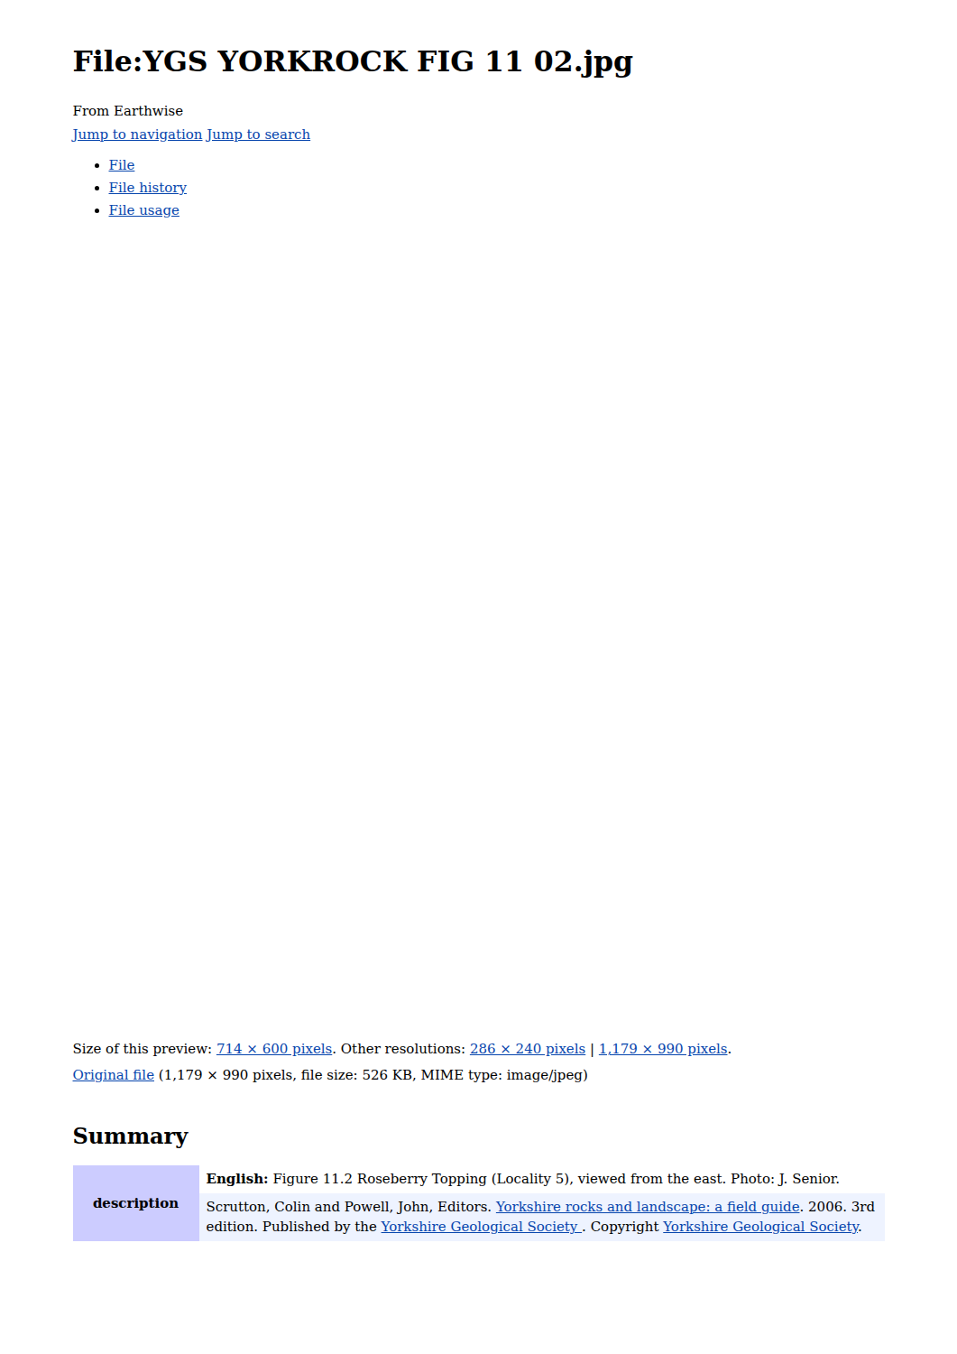File:YGS YORKROCK FIG 11 02.jpg
From Earthwise
Jump to navigation Jump to search
File
File history
File usage
Size of this preview: 714 × 600 pixels. Other resolutions: 286 × 240 pixels | 1,179 × 990 pixels.
Original file (1,179 × 990 pixels, file size: 526 KB, MIME type: image/jpeg)
Summary
| description | English: Figure 11.2 Roseberry Topping (Locality 5), viewed from the east. Photo: J. Senior. |
| Scrutton, Colin and Powell, John, Editors. Yorkshire rocks and landscape: a field guide . 2006. 3rd edition. Published by the Yorkshire Geological Society . Copyright Yorkshire Geological Society . |